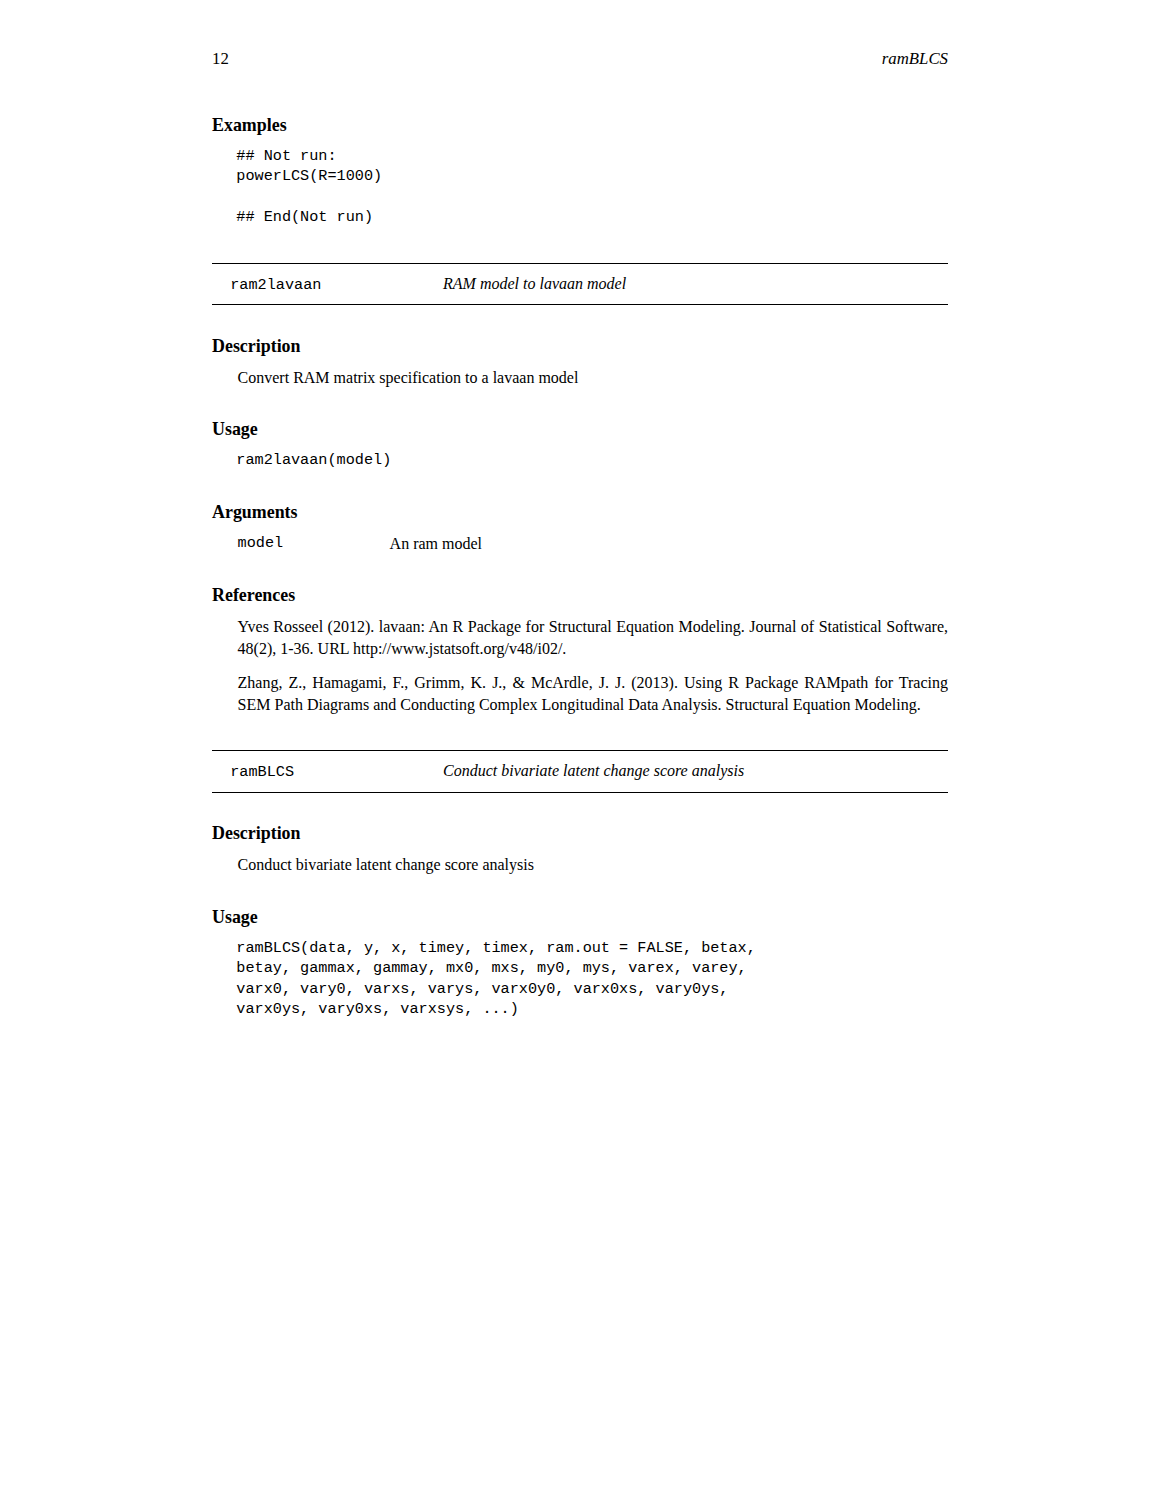12 ramBLCS
Examples
## Not run: 
powerLCS(R=1000)

## End(Not run)
ram2lavaan RAM model to lavaan model
Description
Convert RAM matrix specification to a lavaan model
Usage
ram2lavaan(model)
Arguments
model
An ram model
References
Yves Rosseel (2012). lavaan: An R Package for Structural Equation Modeling. Journal of Statistical Software, 48(2), 1-36. URL http://www.jstatsoft.org/v48/i02/.
Zhang, Z., Hamagami, F., Grimm, K. J., & McArdle, J. J. (2013). Using R Package RAMpath for Tracing SEM Path Diagrams and Conducting Complex Longitudinal Data Analysis. Structural Equation Modeling.
ramBLCS Conduct bivariate latent change score analysis
Description
Conduct bivariate latent change score analysis
Usage
ramBLCS(data, y, x, timey, timex, ram.out = FALSE, betax,
betay, gammax, gammay, mx0, mxs, my0, mys, varex, varey,
varx0, vary0, varxs, varys, varx0y0, varx0xs, vary0ys,
varx0ys, vary0xs, varxsys, ...)